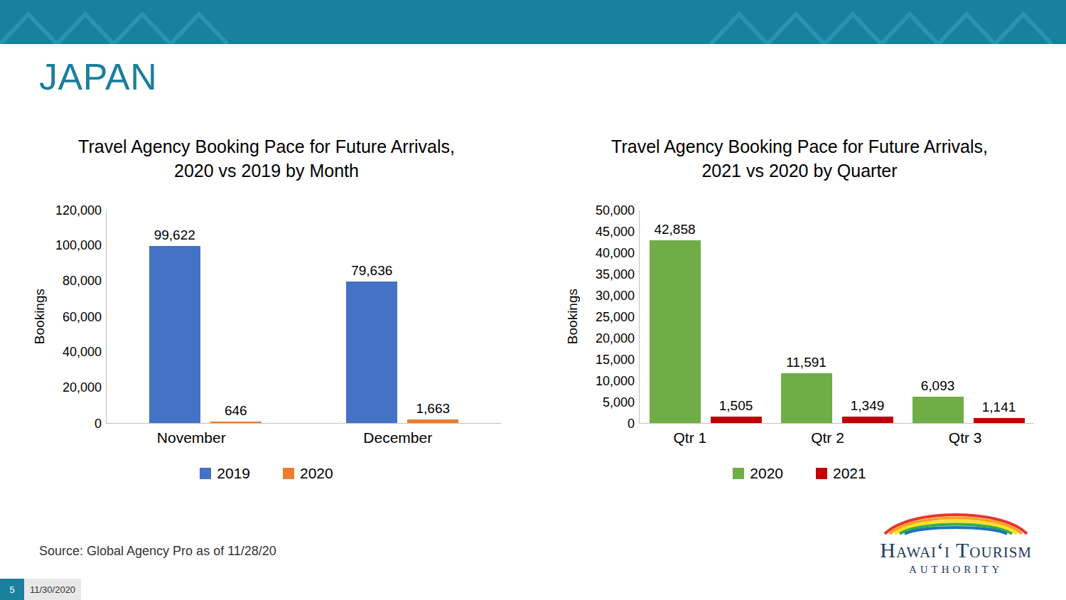JAPAN
Travel Agency Booking Pace for Future Arrivals,
2020 vs 2019 by Month
Bookings
120,000 100,000 80,000 60,000 40,000 20,000 0
99,622
646
79,636
1,663
November
December
2019
2020
Travel Agency Booking Pace for Future Arrivals,
2021 vs 2020 by Quarter
Bookings
50,000 45,000 40,000 35,000 30,000 25,000 20,000 15,000 10,000 5,000 0
42,858
1,505
11,591
1,349
6,093
1,141
Qtr 1
Qtr 2
Qtr 3
2020
2021
Source: Global Agency Pro as of 11/28/20
5
11/30/2020
Hawaiʻi Tourism
AUTHORITY